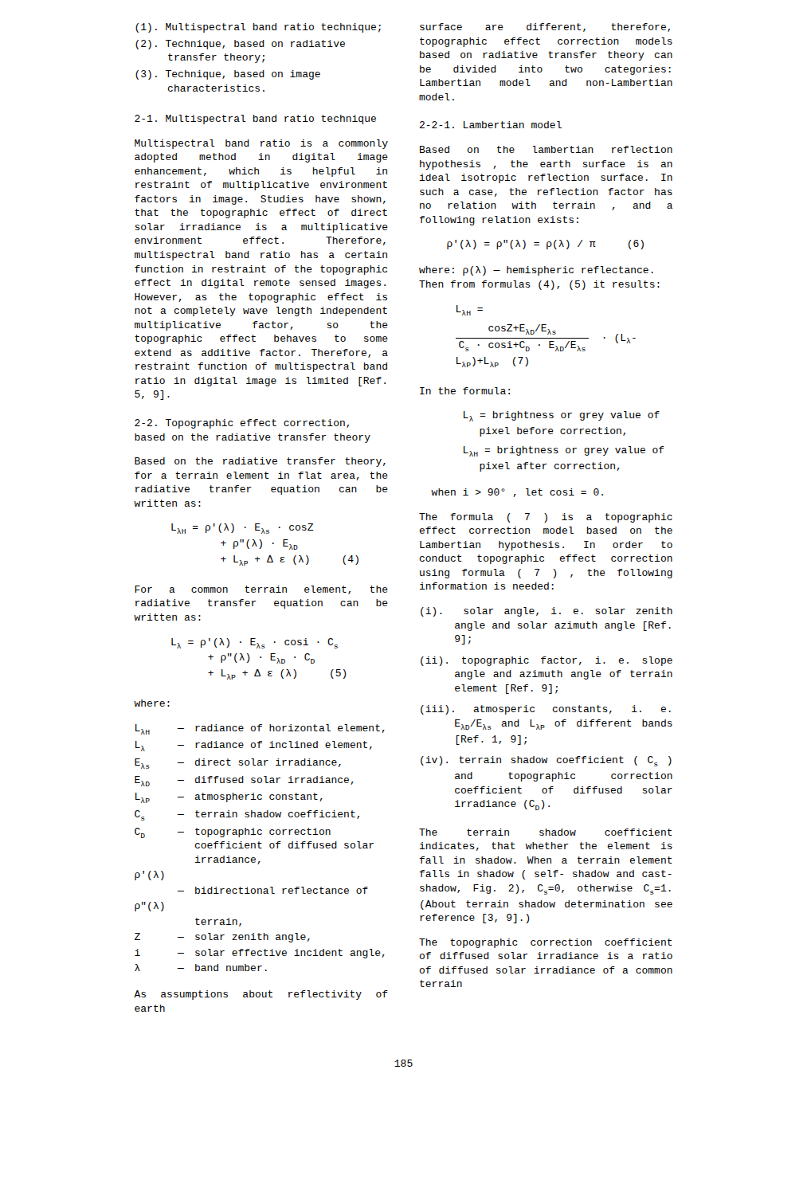(1). Multispectral band ratio technique;
(2). Technique, based on radiative transfer theory;
(3). Technique, based on image characteristics.
2-1. Multispectral band ratio technique
Multispectral band ratio is a commonly adopted method in digital image enhancement, which is helpful in restraint of multiplicative environment factors in image. Studies have shown, that the topographic effect of direct solar irradiance is a multiplicative environment effect. Therefore, multispectral band ratio has a certain function in restraint of the topographic effect in digital remote sensed images. However, as the topographic effect is not a completely wave length independent multiplicative factor, so the topographic effect behaves to some extend as additive factor. Therefore, a restraint function of multispectral band ratio in digital image is limited [Ref. 5, 9].
2-2. Topographic effect correction, based on the radiative transfer theory
Based on the radiative transfer theory, for a terrain element in flat area, the radiative tranfer equation can be written as:
LλH = ρ'(λ) · Eλs · cosZ
+ ρ"(λ) · EλD
+ LλP + Δ ε (λ)(4)
For a common terrain element, the radiative transfer equation can be written as:
Lλ = ρ'(λ) · Eλs · cosi · Cs
+ ρ"(λ) · EλD · CD
+ LλP + Δ ε (λ)(5)
where:
LλH
—
radiance of horizontal element,
Lλ
—
radiance of inclined element,
Eλs
—
direct solar irradiance,
EλD
—
diffused solar irradiance,
LλP
—
atmospheric constant,
Cs
—
terrain shadow coefficient,
CD
—
topographic correction coefficient of diffused solar irradiance,
ρ'(λ)
—
bidirectional reflectance of
ρ"(λ)
terrain,
Z
—
solar zenith angle,
i
—
solar effective incident angle,
λ
—
band number.
As assumptions about reflectivity of earth
surface are different, therefore, topographic effect correction models based on radiative transfer theory can be divided into two categories: Lambertian model and non-Lambertian model.
2-2-1. Lambertian model
Based on the lambertian reflection hypothesis , the earth surface is an ideal isotropic reflection surface. In such a case, the reflection factor has no relation with terrain , and a following relation exists:
ρ'(λ) = ρ"(λ) = ρ(λ) / π(6)
where: ρ(λ) — hemispheric reflectance.
Then from formulas (4), (5) it results:
LλH =
cosZ+EλD/Eλs Cs · cosi+CD · EλD/Eλs · (Lλ-LλP)+LλP (7)
In the formula:
Lλ = brightness or grey value of pixel before correction,
LλH = brightness or grey value of pixel after correction,
when i > 90° , let cosi = 0.
The formula ( 7 ) is a topographic effect correction model based on the Lambertian hypothesis. In order to conduct topographic effect correction using formula ( 7 ) , the following information is needed:
(i). solar angle, i. e. solar zenith angle and solar azimuth angle [Ref. 9];
(ii). topographic factor, i. e. slope angle and azimuth angle of terrain element [Ref. 9];
(iii). atmosperic constants, i. e. EλD/Eλs and LλP of different bands [Ref. 1, 9];
(iv). terrain shadow coefficient ( Cs ) and topographic correction coefficient of diffused solar irradiance (CD).
The terrain shadow coefficient indicates, that whether the element is fall in shadow. When a terrain element falls in shadow ( self- shadow and cast-shadow, Fig. 2), Cs=0, otherwise Cs=1. (About terrain shadow determination see reference [3, 9].)
The topographic correction coefficient of diffused solar irradiance is a ratio of diffused solar irradiance of a common terrain
185